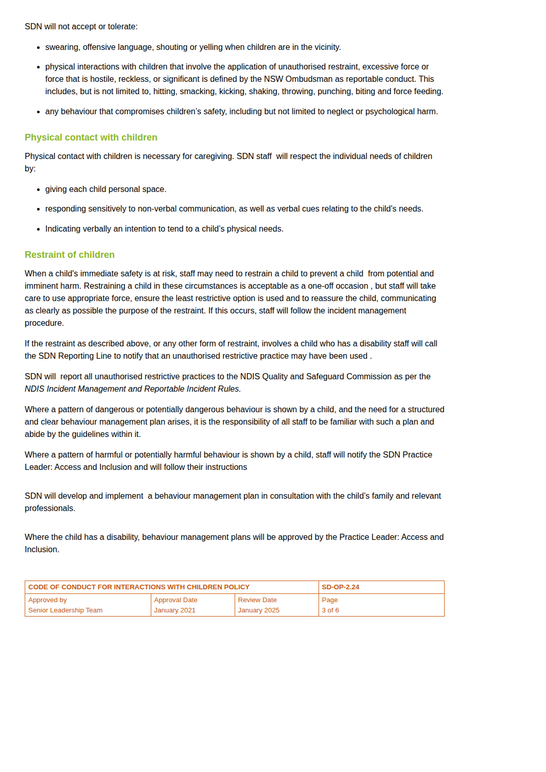SDN will not accept or tolerate:
swearing, offensive language, shouting or yelling when children are in the vicinity.
physical interactions with children that involve the application of unauthorised restraint, excessive force or force that is hostile, reckless, or significant is defined by the NSW Ombudsman as reportable conduct. This includes, but is not limited to, hitting, smacking, kicking, shaking, throwing, punching, biting and force feeding.
any behaviour that compromises children’s safety, including but not limited to neglect or psychological harm.
Physical contact with children
Physical contact with children is necessary for caregiving. SDN staff will respect the individual needs of children by:
giving each child personal space.
responding sensitively to non-verbal communication, as well as verbal cues relating to the child's needs.
Indicating verbally an intention to tend to a child’s physical needs.
Restraint of children
When a child's immediate safety is at risk, staff may need to restrain a child to prevent a child from potential and imminent harm. Restraining a child in these circumstances is acceptable as a one-off occasion , but staff will take care to use appropriate force, ensure the least restrictive option is used and to reassure the child, communicating as clearly as possible the purpose of the restraint. If this occurs, staff will follow the incident management procedure.
If the restraint as described above, or any other form of restraint, involves a child who has a disability staff will call the SDN Reporting Line to notify that an unauthorised restrictive practice may have been used .
SDN will report all unauthorised restrictive practices to the NDIS Quality and Safeguard Commission as per the NDIS Incident Management and Reportable Incident Rules.
Where a pattern of dangerous or potentially dangerous behaviour is shown by a child, and the need for a structured and clear behaviour management plan arises, it is the responsibility of all staff to be familiar with such a plan and abide by the guidelines within it.
Where a pattern of harmful or potentially harmful behaviour is shown by a child, staff will notify the SDN Practice Leader: Access and Inclusion and will follow their instructions
SDN will develop and implement a behaviour management plan in consultation with the child’s family and relevant professionals.
Where the child has a disability, behaviour management plans will be approved by the Practice Leader: Access and Inclusion.
| CODE OF CONDUCT FOR INTERACTIONS WITH CHILDREN POLICY | SD-OP-2.24 |
| Approved by Senior Leadership Team | Approval Date January 2021 | Review Date January 2025 | Page 3 of 6 |